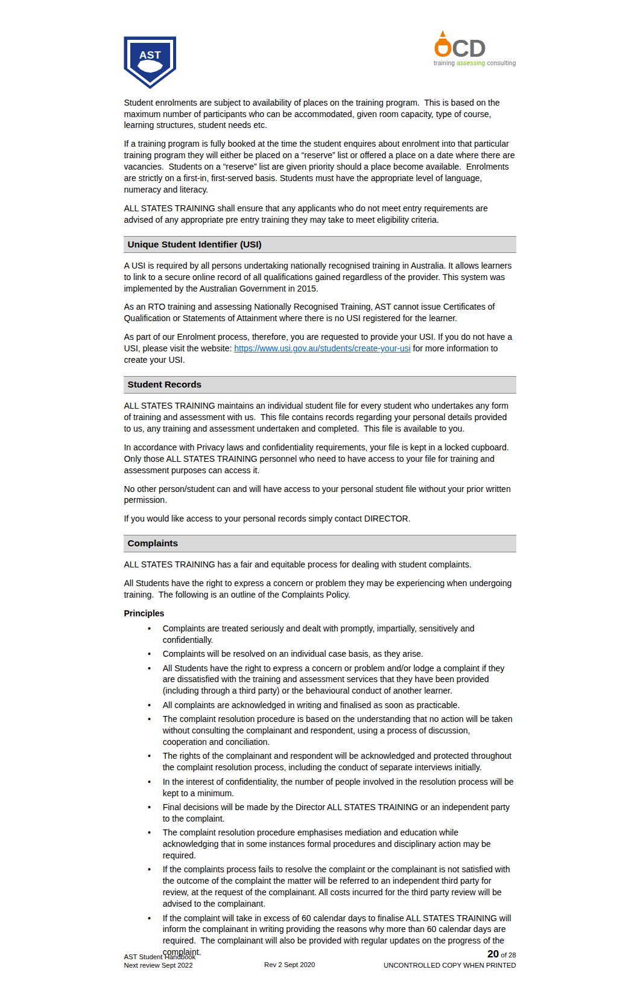AST
OCD
training assessing consulting
Student enrolments are subject to availability of places on the training program. This is based on the maximum number of participants who can be accommodated, given room capacity, type of course, learning structures, student needs etc.
If a training program is fully booked at the time the student enquires about enrolment into that particular training program they will either be placed on a “reserve” list or offered a place on a date where there are vacancies. Students on a “reserve” list are given priority should a place become available. Enrolments are strictly on a first-in, first-served basis. Students must have the appropriate level of language, numeracy and literacy.
ALL STATES TRAINING shall ensure that any applicants who do not meet entry requirements are advised of any appropriate pre entry training they may take to meet eligibility criteria.
Unique Student Identifier (USI)
A USI is required by all persons undertaking nationally recognised training in Australia. It allows learners to link to a secure online record of all qualifications gained regardless of the provider. This system was implemented by the Australian Government in 2015.
As an RTO training and assessing Nationally Recognised Training, AST cannot issue Certificates of Qualification or Statements of Attainment where there is no USI registered for the learner.
As part of our Enrolment process, therefore, you are requested to provide your USI. If you do not have a USI, please visit the website: https://www.usi.gov.au/students/create-your-usi for more information to create your USI.
Student Records
ALL STATES TRAINING maintains an individual student file for every student who undertakes any form of training and assessment with us. This file contains records regarding your personal details provided to us, any training and assessment undertaken and completed. This file is available to you.
In accordance with Privacy laws and confidentiality requirements, your file is kept in a locked cupboard. Only those ALL STATES TRAINING personnel who need to have access to your file for training and assessment purposes can access it.
No other person/student can and will have access to your personal student file without your prior written permission.
If you would like access to your personal records simply contact DIRECTOR.
Complaints
ALL STATES TRAINING has a fair and equitable process for dealing with student complaints.
All Students have the right to express a concern or problem they may be experiencing when undergoing training. The following is an outline of the Complaints Policy.
Principles
Complaints are treated seriously and dealt with promptly, impartially, sensitively and confidentially.
Complaints will be resolved on an individual case basis, as they arise.
All Students have the right to express a concern or problem and/or lodge a complaint if they are dissatisfied with the training and assessment services that they have been provided (including through a third party) or the behavioural conduct of another learner.
All complaints are acknowledged in writing and finalised as soon as practicable.
The complaint resolution procedure is based on the understanding that no action will be taken without consulting the complainant and respondent, using a process of discussion, cooperation and conciliation.
The rights of the complainant and respondent will be acknowledged and protected throughout the complaint resolution process, including the conduct of separate interviews initially.
In the interest of confidentiality, the number of people involved in the resolution process will be kept to a minimum.
Final decisions will be made by the Director ALL STATES TRAINING or an independent party to the complaint.
The complaint resolution procedure emphasises mediation and education while acknowledging that in some instances formal procedures and disciplinary action may be required.
If the complaints process fails to resolve the complaint or the complainant is not satisfied with the outcome of the complaint the matter will be referred to an independent third party for review, at the request of the complainant. All costs incurred for the third party review will be advised to the complainant.
If the complaint will take in excess of 60 calendar days to finalise ALL STATES TRAINING will inform the complainant in writing providing the reasons why more than 60 calendar days are required. The complainant will also be provided with regular updates on the progress of the complaint.
AST Student Handbook
Next review Sept 2022
Rev 2 Sept 2020
20 of 28
UNCONTROLLED COPY WHEN PRINTED